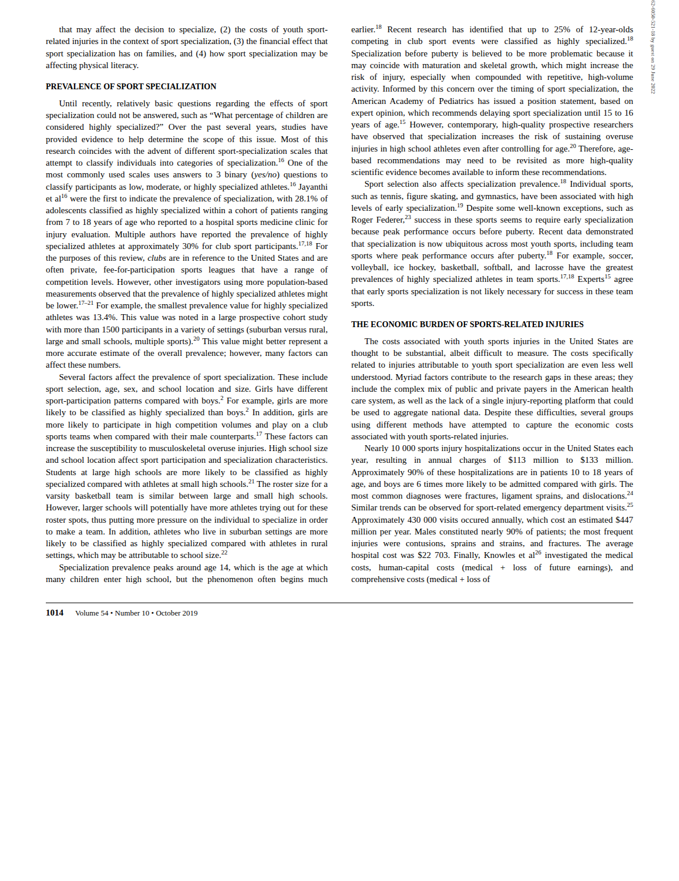Downloaded from http://meridian.allenpress.com/doi/pdf/10.4085/1062-6050-521-18 by guest on 29 June 2022
that may affect the decision to specialize, (2) the costs of youth sport-related injuries in the context of sport specialization, (3) the financial effect that sport specialization has on families, and (4) how sport specialization may be affecting physical literacy.
Prevalence of Sport Specialization
Until recently, relatively basic questions regarding the effects of sport specialization could not be answered, such as “What percentage of children are considered highly specialized?” Over the past several years, studies have provided evidence to help determine the scope of this issue. Most of this research coincides with the advent of different sport-specialization scales that attempt to classify individuals into categories of specialization.16 One of the most commonly used scales uses answers to 3 binary (yes/no) questions to classify participants as low, moderate, or highly specialized athletes.16 Jayanthi et al16 were the first to indicate the prevalence of specialization, with 28.1% of adolescents classified as highly specialized within a cohort of patients ranging from 7 to 18 years of age who reported to a hospital sports medicine clinic for injury evaluation. Multiple authors have reported the prevalence of highly specialized athletes at approximately 30% for club sport participants.17,18 For the purposes of this review, clubs are in reference to the United States and are often private, fee-for-participation sports leagues that have a range of competition levels. However, other investigators using more population-based measurements observed that the prevalence of highly specialized athletes might be lower.17–21 For example, the smallest prevalence value for highly specialized athletes was 13.4%. This value was noted in a large prospective cohort study with more than 1500 participants in a variety of settings (suburban versus rural, large and small schools, multiple sports).20 This value might better represent a more accurate estimate of the overall prevalence; however, many factors can affect these numbers.
Several factors affect the prevalence of sport specialization. These include sport selection, age, sex, and school location and size. Girls have different sport-participation patterns compared with boys.2 For example, girls are more likely to be classified as highly specialized than boys.2 In addition, girls are more likely to participate in high competition volumes and play on a club sports teams when compared with their male counterparts.17 These factors can increase the susceptibility to musculoskeletal overuse injuries. High school size and school location affect sport participation and specialization characteristics. Students at large high schools are more likely to be classified as highly specialized compared with athletes at small high schools.21 The roster size for a varsity basketball team is similar between large and small high schools. However, larger schools will potentially have more athletes trying out for these roster spots, thus putting more pressure on the individual to specialize in order to make a team. In addition, athletes who live in suburban settings are more likely to be classified as highly specialized compared with athletes in rural settings, which may be attributable to school size.22
Specialization prevalence peaks around age 14, which is the age at which many children enter high school, but the phenomenon often begins much earlier.18 Recent research has identified that up to 25% of 12-year-olds competing in club sport events were classified as highly specialized.18 Specialization before puberty is believed to be more problematic because it may coincide with maturation and skeletal growth, which might increase the risk of injury, especially when compounded with repetitive, high-volume activity. Informed by this concern over the timing of sport specialization, the American Academy of Pediatrics has issued a position statement, based on expert opinion, which recommends delaying sport specialization until 15 to 16 years of age.15 However, contemporary, high-quality prospective researchers have observed that specialization increases the risk of sustaining overuse injuries in high school athletes even after controlling for age.20 Therefore, age-based recommendations may need to be revisited as more high-quality scientific evidence becomes available to inform these recommendations.
Sport selection also affects specialization prevalence.18 Individual sports, such as tennis, figure skating, and gymnastics, have been associated with high levels of early specialization.19 Despite some well-known exceptions, such as Roger Federer,23 success in these sports seems to require early specialization because peak performance occurs before puberty. Recent data demonstrated that specialization is now ubiquitous across most youth sports, including team sports where peak performance occurs after puberty.18 For example, soccer, volleyball, ice hockey, basketball, softball, and lacrosse have the greatest prevalences of highly specialized athletes in team sports.17,18 Experts15 agree that early sports specialization is not likely necessary for success in these team sports.
The Economic Burden of Sports-Related Injuries
The costs associated with youth sports injuries in the United States are thought to be substantial, albeit difficult to measure. The costs specifically related to injuries attributable to youth sport specialization are even less well understood. Myriad factors contribute to the research gaps in these areas; they include the complex mix of public and private payers in the American health care system, as well as the lack of a single injury-reporting platform that could be used to aggregate national data. Despite these difficulties, several groups using different methods have attempted to capture the economic costs associated with youth sports-related injuries.
Nearly 10 000 sports injury hospitalizations occur in the United States each year, resulting in annual charges of $113 million to $133 million. Approximately 90% of these hospitalizations are in patients 10 to 18 years of age, and boys are 6 times more likely to be admitted compared with girls. The most common diagnoses were fractures, ligament sprains, and dislocations.24 Similar trends can be observed for sport-related emergency department visits.25 Approximately 430 000 visits occured annually, which cost an estimated $447 million per year. Males constituted nearly 90% of patients; the most frequent injuries were contusions, sprains and strains, and fractures. The average hospital cost was $22 703. Finally, Knowles et al26 investigated the medical costs, human-capital costs (medical + loss of future earnings), and comprehensive costs (medical + loss of
1014 Volume 54 • Number 10 • October 2019